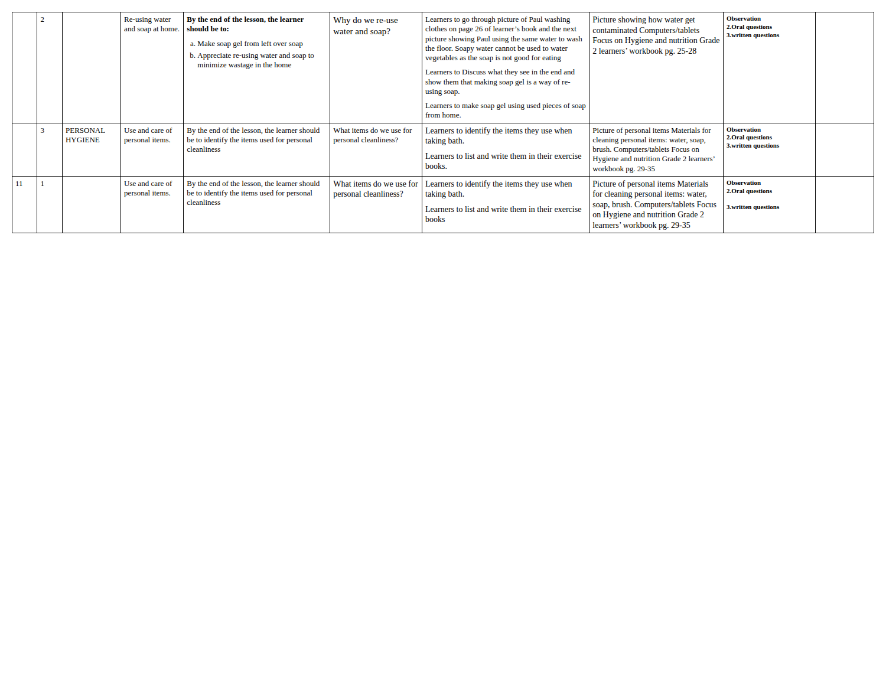| | 2 | | Re-using water and soap at home. | By the end of the lesson, the learner should be to: Make soap gel from left over soap Appreciate re-using water and soap to minimize wastage in the home | Why do we re-use water and soap? | Learners to go through picture of Paul washing clothes on page 26 of learner’s book and the next picture showing Paul using the same water to wash the floor. Soapy water cannot be used to water vegetables as the soap is not good for eating Learners to Discuss what they see in the end and show them that making soap gel is a way of re-using soap. Learners to make soap gel using used pieces of soap from home. | Picture showing how water get contaminated Computers/tablets Focus on Hygiene and nutrition Grade 2 learners’ workbook pg. 25-28 | Observation 2.Oral questions 3.written questions | |
| | 3 | PERSONAL HYGIENE | Use and care of personal items. | By the end of the lesson, the learner should be to identify the items used for personal cleanliness | What items do we use for personal cleanliness? | Learners to identify the items they use when taking bath. Learners to list and write them in their exercise books. | Picture of personal items Materials for cleaning personal items: water, soap, brush. Computers/tablets Focus on Hygiene and nutrition Grade 2 learners’ workbook pg. 29-35 | Observation 2.Oral questions 3.written questions | |
| 11 | 1 | | Use and care of personal items. | By the end of the lesson, the learner should be to identify the items used for personal cleanliness | What items do we use for personal cleanliness? | Learners to identify the items they use when taking bath. Learners to list and write them in their exercise books | Picture of personal items Materials for cleaning personal items: water, soap, brush. Computers/tablets Focus on Hygiene and nutrition Grade 2 learners’ workbook pg. 29-35 | Observation 2.Oral questions 3.written questions | |